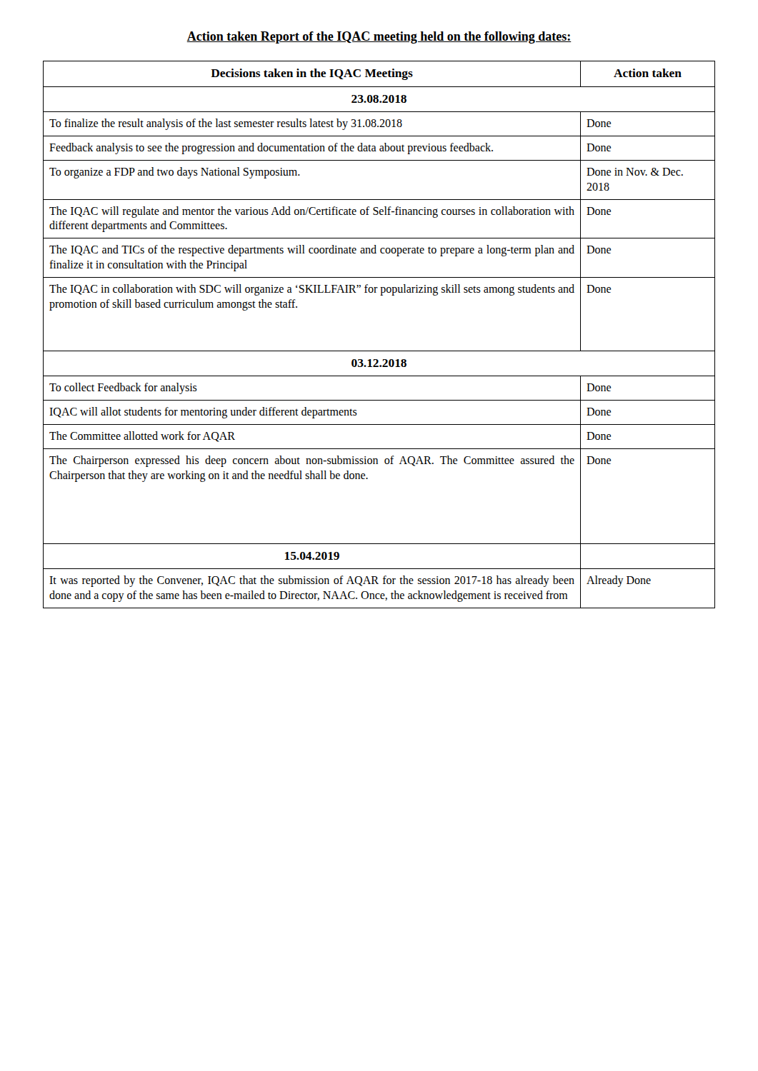Action taken Report of the IQAC meeting held on the following dates:
| Decisions taken in the IQAC Meetings | Action taken |
| --- | --- |
| 23.08.2018 |
| To finalize the result analysis of the last semester results latest by 31.08.2018 | Done |
| Feedback analysis to see the progression and documentation of the data about previous feedback. | Done |
| To organize a FDP and two days National Symposium. | Done in Nov. & Dec. 2018 |
| The IQAC will regulate and mentor the various Add on/Certificate of Self-financing courses in collaboration with different departments and Committees. | Done |
| The IQAC and TICs of the respective departments will coordinate and cooperate to prepare a long-term plan and finalize it in consultation with the Principal | Done |
| The IQAC in collaboration with SDC will organize a ‘SKILLFAIR” for popularizing skill sets among students and promotion of skill based curriculum amongst the staff. | Done |
| 03.12.2018 |
| To collect Feedback for analysis | Done |
| IQAC will allot students for mentoring under different departments | Done |
| The Committee allotted work for AQAR | Done |
| The Chairperson expressed his deep concern about non-submission of AQAR. The Committee assured the Chairperson that they are working on it and the needful shall be done. | Done |
| 15.04.2019 | |
| It was reported by the Convener, IQAC that the submission of AQAR for the session 2017-18 has already been done and a copy of the same has been e-mailed to Director, NAAC. Once, the acknowledgement is received from | Already Done |